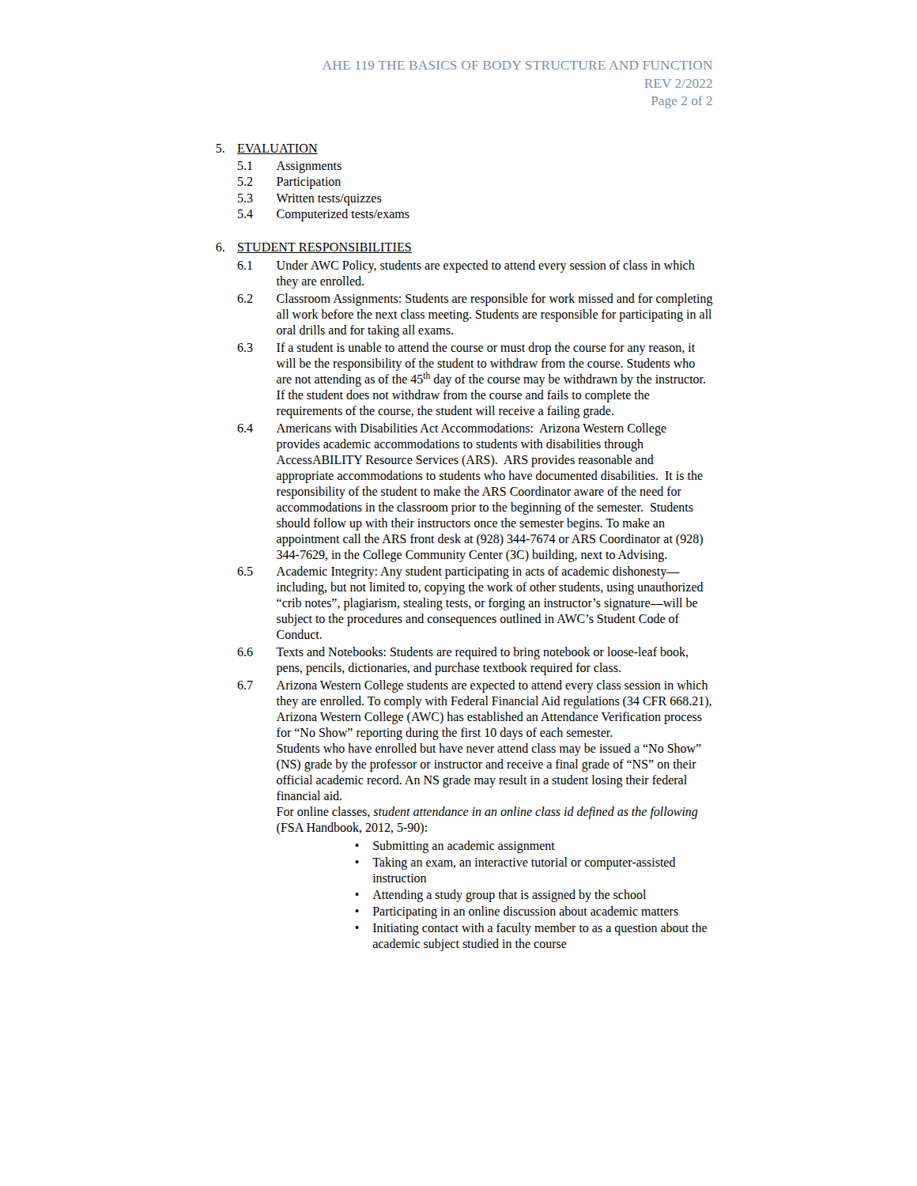AHE 119 THE BASICS OF BODY STRUCTURE AND FUNCTION
REV 2/2022
Page 2 of 2
5. Evaluation
5.1 Assignments
5.2 Participation
5.3 Written tests/quizzes
5.4 Computerized tests/exams
6. Student Responsibilities
6.1 Under AWC Policy, students are expected to attend every session of class in which they are enrolled.
6.2 Classroom Assignments: Students are responsible for work missed and for completing all work before the next class meeting. Students are responsible for participating in all oral drills and for taking all exams.
6.3 If a student is unable to attend the course or must drop the course for any reason, it will be the responsibility of the student to withdraw from the course. Students who are not attending as of the 45th day of the course may be withdrawn by the instructor. If the student does not withdraw from the course and fails to complete the requirements of the course, the student will receive a failing grade.
6.4 Americans with Disabilities Act Accommodations: Arizona Western College provides academic accommodations to students with disabilities through AccessABILITY Resource Services (ARS). ARS provides reasonable and appropriate accommodations to students who have documented disabilities. It is the responsibility of the student to make the ARS Coordinator aware of the need for accommodations in the classroom prior to the beginning of the semester. Students should follow up with their instructors once the semester begins. To make an appointment call the ARS front desk at (928) 344-7674 or ARS Coordinator at (928) 344-7629, in the College Community Center (3C) building, next to Advising.
6.5 Academic Integrity: Any student participating in acts of academic dishonesty—including, but not limited to, copying the work of other students, using unauthorized “crib notes”, plagiarism, stealing tests, or forging an instructor’s signature—will be subject to the procedures and consequences outlined in AWC’s Student Code of Conduct.
6.6 Texts and Notebooks: Students are required to bring notebook or loose-leaf book, pens, pencils, dictionaries, and purchase textbook required for class.
6.7 Arizona Western College students are expected to attend every class session in which they are enrolled. To comply with Federal Financial Aid regulations (34 CFR 668.21), Arizona Western College (AWC) has established an Attendance Verification process for “No Show” reporting during the first 10 days of each semester.
Students who have enrolled but have never attend class may be issued a “No Show” (NS) grade by the professor or instructor and receive a final grade of “NS” on their official academic record. An NS grade may result in a student losing their federal financial aid.
For online classes, student attendance in an online class id defined as the following (FSA Handbook, 2012, 5-90):
Submitting an academic assignment
Taking an exam, an interactive tutorial or computer-assisted instruction
Attending a study group that is assigned by the school
Participating in an online discussion about academic matters
Initiating contact with a faculty member to as a question about the academic subject studied in the course